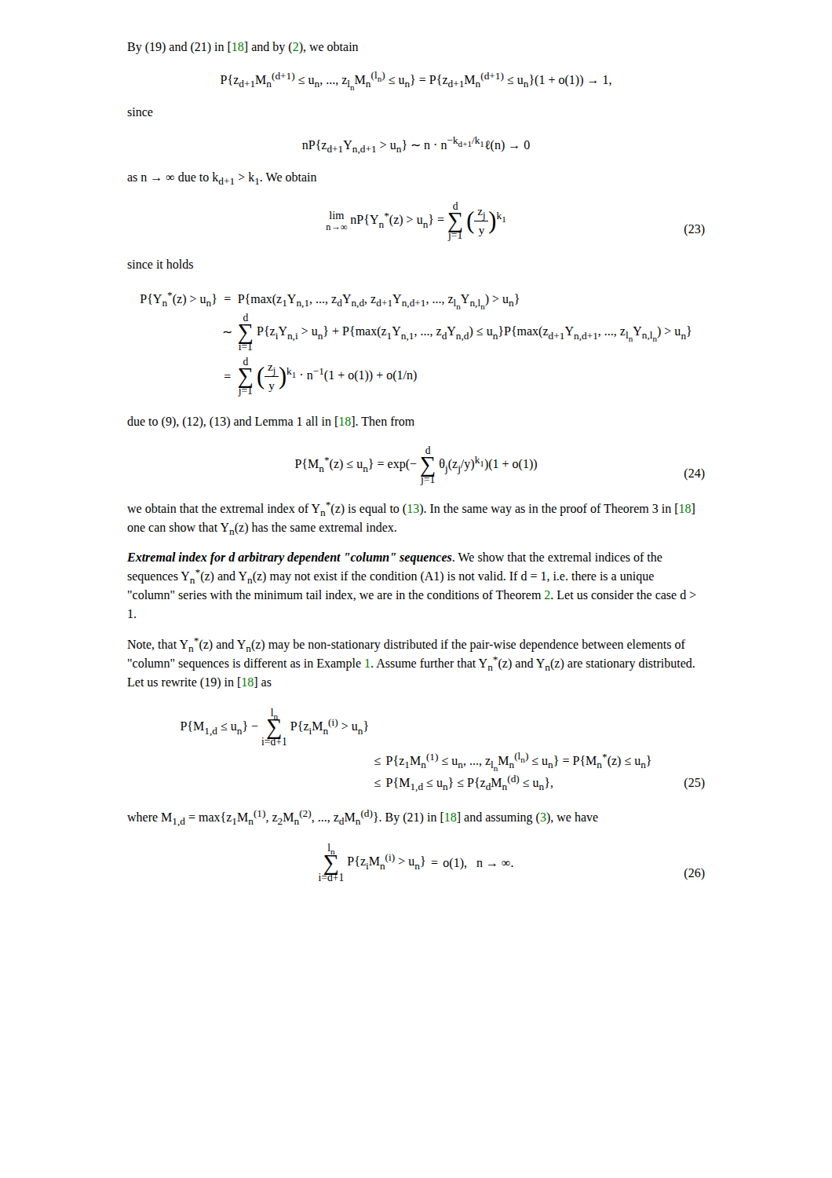By (19) and (21) in [18] and by (2), we obtain
P{zd+1Mn(d+1) ≤ un, ..., zlnMn(ln) ≤ un} = P{zd+1Mn(d+1) ≤ un}(1 + o(1)) → 1,
since
nP{zd+1Yn,d+1 > un} ∼ n · n−kd+1/k1ℓ(n) → 0
as n → ∞ due to kd+1 > k1. We obtain
lim n→∞ nP{Yn*(z) > un} = d∑j=1 (zj y)k1
(23)
since it holds
| P{Y n * (z) > u n } | = | P{max(z 1 Y n,1 , ..., z d Y n,d , z d+1 Y n,d+1 , ..., z l n Y n,l n ) > u n } |
| | ∼ | d ∑ i=1 P{z i Y n,i > u n } + P{max(z 1 Y n,1 , ..., z d Y n,d ) ≤ u n }P{max(z d+1 Y n,d+1 , ..., z l n Y n,l n ) > u n } |
| | = | d ∑ j=1 ( z j y ) k 1 · n −1 (1 + o(1)) + o(1/n) |
due to (9), (12), (13) and Lemma 1 all in [18]. Then from
P{Mn*(z) ≤ un} = exp(− d∑j=1 θj(zj/y)k1)(1 + o(1))
(24)
we obtain that the extremal index of Yn*(z) is equal to (13). In the same way as in the proof of Theorem 3 in [18] one can show that Yn(z) has the same extremal index.
Extremal index for d arbitrary dependent "column" sequences. We show that the extremal indices of the sequences Yn*(z) and Yn(z) may not exist if the condition (A1) is not valid. If d = 1, i.e. there is a unique "column" series with the minimum tail index, we are in the conditions of Theorem 2. Let us consider the case d > 1.
Note, that Yn*(z) and Yn(z) may be non-stationary distributed if the pair-wise dependence between elements of "column" sequences is different as in Example 1. Assume further that Yn*(z) and Yn(z) are stationary distributed. Let us rewrite (19) in [18] as
| P{M 1,d ≤ u n } − l n ∑ i=d+1 P{z i M n (i) > u n } | | |
| | ≤ | P{z 1 M n (1) ≤ u n , ..., z l n M n (l n ) ≤ u n } = P{M n * (z) ≤ u n } |
| | ≤ | P{M 1,d ≤ u n } ≤ P{z d M n (d) ≤ u n }, |
(25)
where M1,d = max{z1Mn(1), z2Mn(2), ..., zdMn(d)}. By (21) in [18] and assuming (3), we have
| l n ∑ i=d+1 P{z i M n (i) > u n } | = | o(1), n → ∞. |
(26)